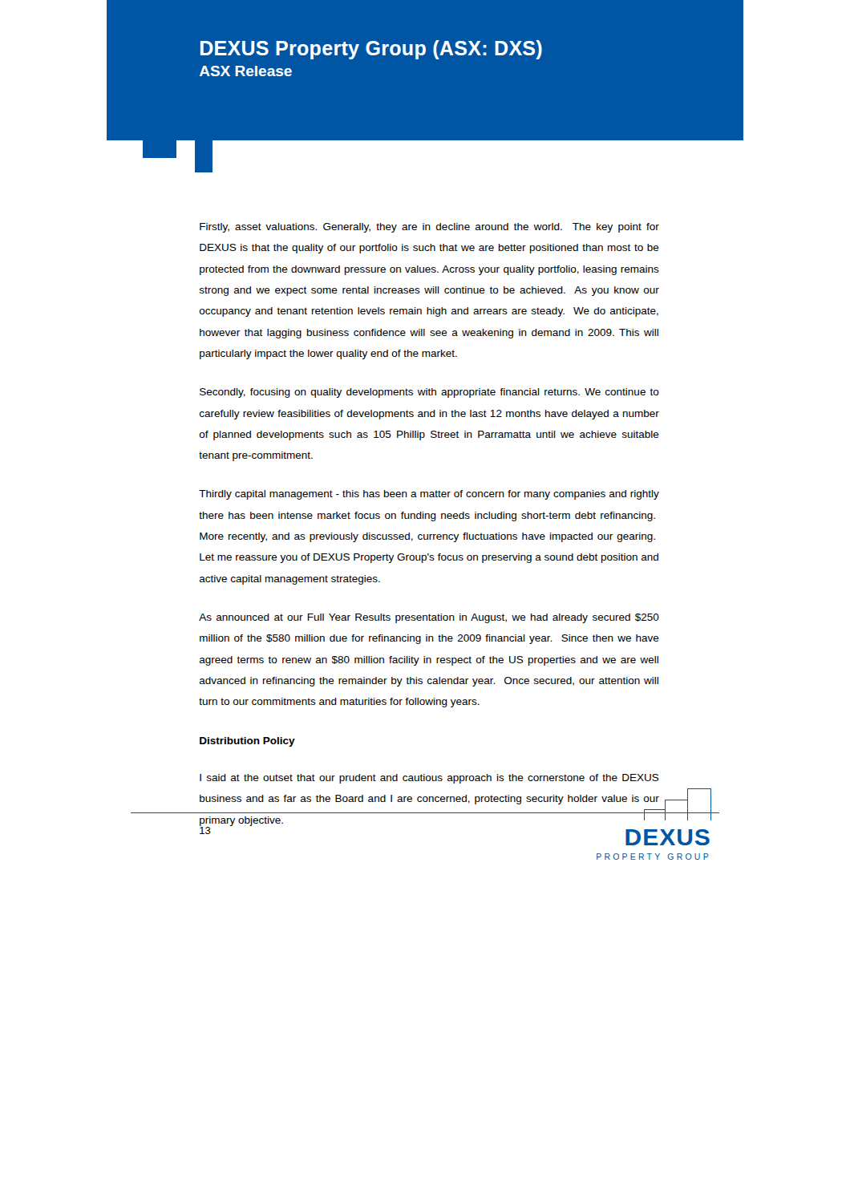DEXUS Property Group (ASX: DXS)
ASX Release
Firstly, asset valuations. Generally, they are in decline around the world. The key point for DEXUS is that the quality of our portfolio is such that we are better positioned than most to be protected from the downward pressure on values. Across your quality portfolio, leasing remains strong and we expect some rental increases will continue to be achieved. As you know our occupancy and tenant retention levels remain high and arrears are steady. We do anticipate, however that lagging business confidence will see a weakening in demand in 2009. This will particularly impact the lower quality end of the market.
Secondly, focusing on quality developments with appropriate financial returns. We continue to carefully review feasibilities of developments and in the last 12 months have delayed a number of planned developments such as 105 Phillip Street in Parramatta until we achieve suitable tenant pre-commitment.
Thirdly capital management - this has been a matter of concern for many companies and rightly there has been intense market focus on funding needs including short-term debt refinancing. More recently, and as previously discussed, currency fluctuations have impacted our gearing. Let me reassure you of DEXUS Property Group's focus on preserving a sound debt position and active capital management strategies.
As announced at our Full Year Results presentation in August, we had already secured $250 million of the $580 million due for refinancing in the 2009 financial year. Since then we have agreed terms to renew an $80 million facility in respect of the US properties and we are well advanced in refinancing the remainder by this calendar year. Once secured, our attention will turn to our commitments and maturities for following years.
Distribution Policy
I said at the outset that our prudent and cautious approach is the cornerstone of the DEXUS business and as far as the Board and I are concerned, protecting security holder value is our primary objective.
13
DEXUS
PROPERTY GROUP